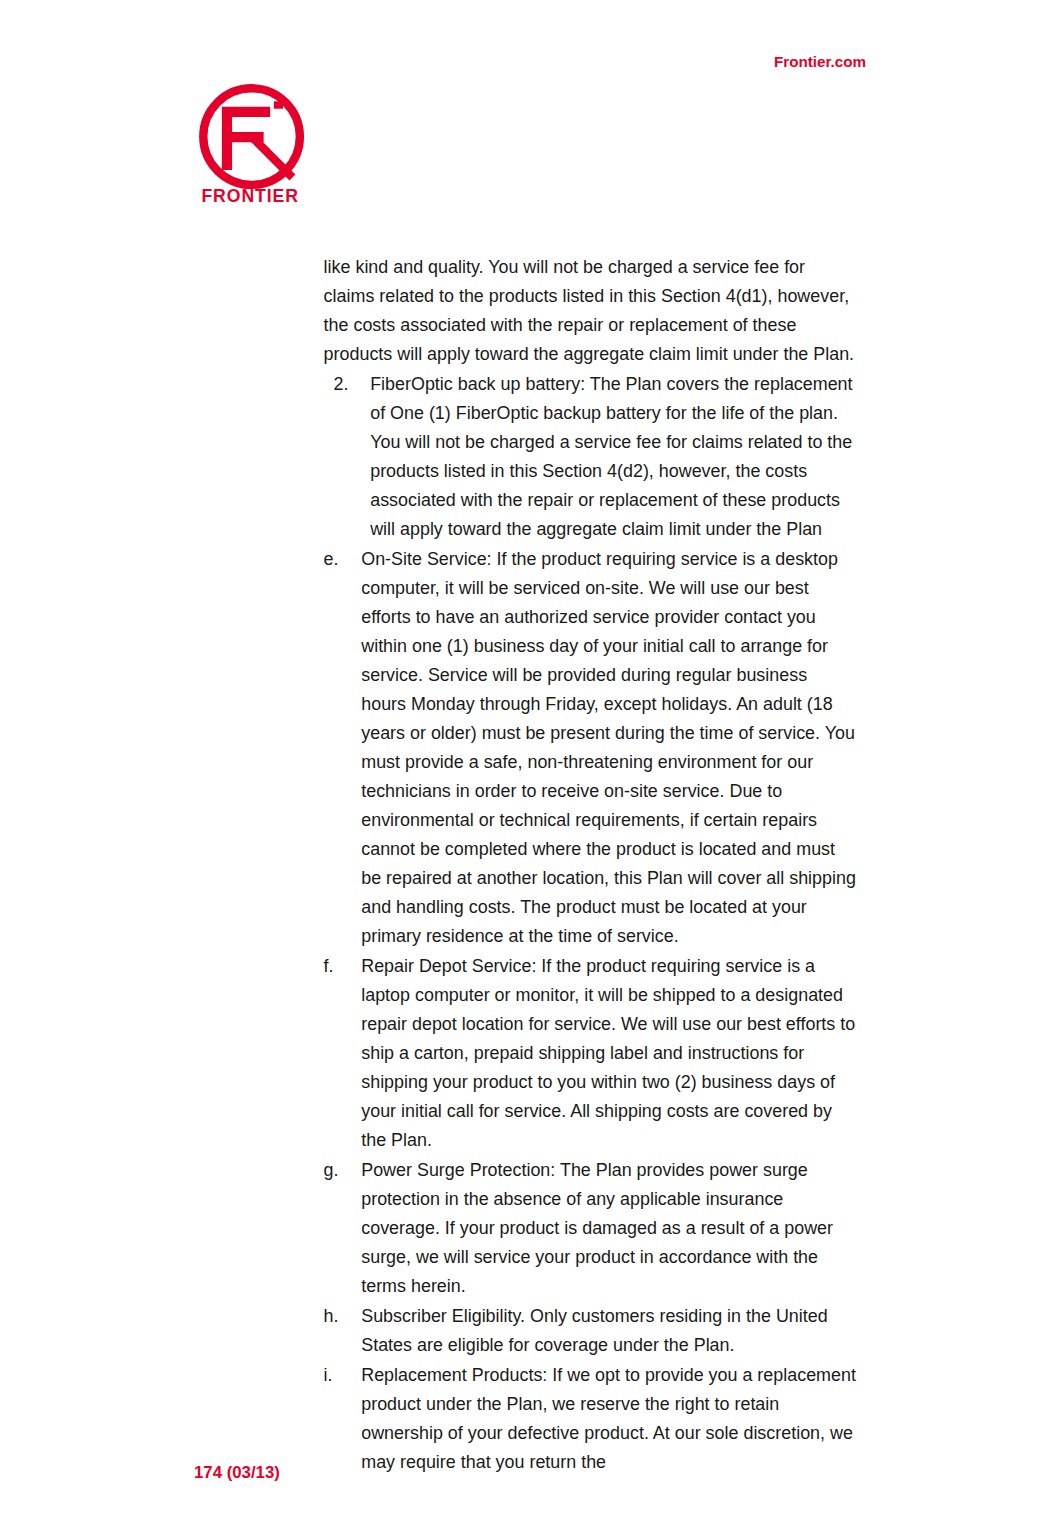Frontier.com
FRONTIER
like kind and quality. You will not be charged a service fee for claims related to the products listed in this Section 4(d1), however, the costs associated with the repair or replacement of these products will apply toward the aggregate claim limit under the Plan.
2. FiberOptic back up battery: The Plan covers the replacement of One (1) FiberOptic backup battery for the life of the plan. You will not be charged a service fee for claims related to the products listed in this Section 4(d2), however, the costs associated with the repair or replacement of these products will apply toward the aggregate claim limit under the Plan
e. On-Site Service: If the product requiring service is a desktop computer, it will be serviced on-site. We will use our best efforts to have an authorized service provider contact you within one (1) business day of your initial call to arrange for service. Service will be provided during regular business hours Monday through Friday, except holidays. An adult (18 years or older) must be present during the time of service. You must provide a safe, non-threatening environment for our technicians in order to receive on-site service. Due to environmental or technical requirements, if certain repairs cannot be completed where the product is located and must be repaired at another location, this Plan will cover all shipping and handling costs. The product must be located at your primary residence at the time of service.
f. Repair Depot Service: If the product requiring service is a laptop computer or monitor, it will be shipped to a designated repair depot location for service. We will use our best efforts to ship a carton, prepaid shipping label and instructions for shipping your product to you within two (2) business days of your initial call for service. All shipping costs are covered by the Plan.
g. Power Surge Protection: The Plan provides power surge protection in the absence of any applicable insurance coverage. If your product is damaged as a result of a power surge, we will service your product in accordance with the terms herein.
h. Subscriber Eligibility. Only customers residing in the United States are eligible for coverage under the Plan.
i. Replacement Products: If we opt to provide you a replacement product under the Plan, we reserve the right to retain ownership of your defective product. At our sole discretion, we may require that you return the
174 (03/13)